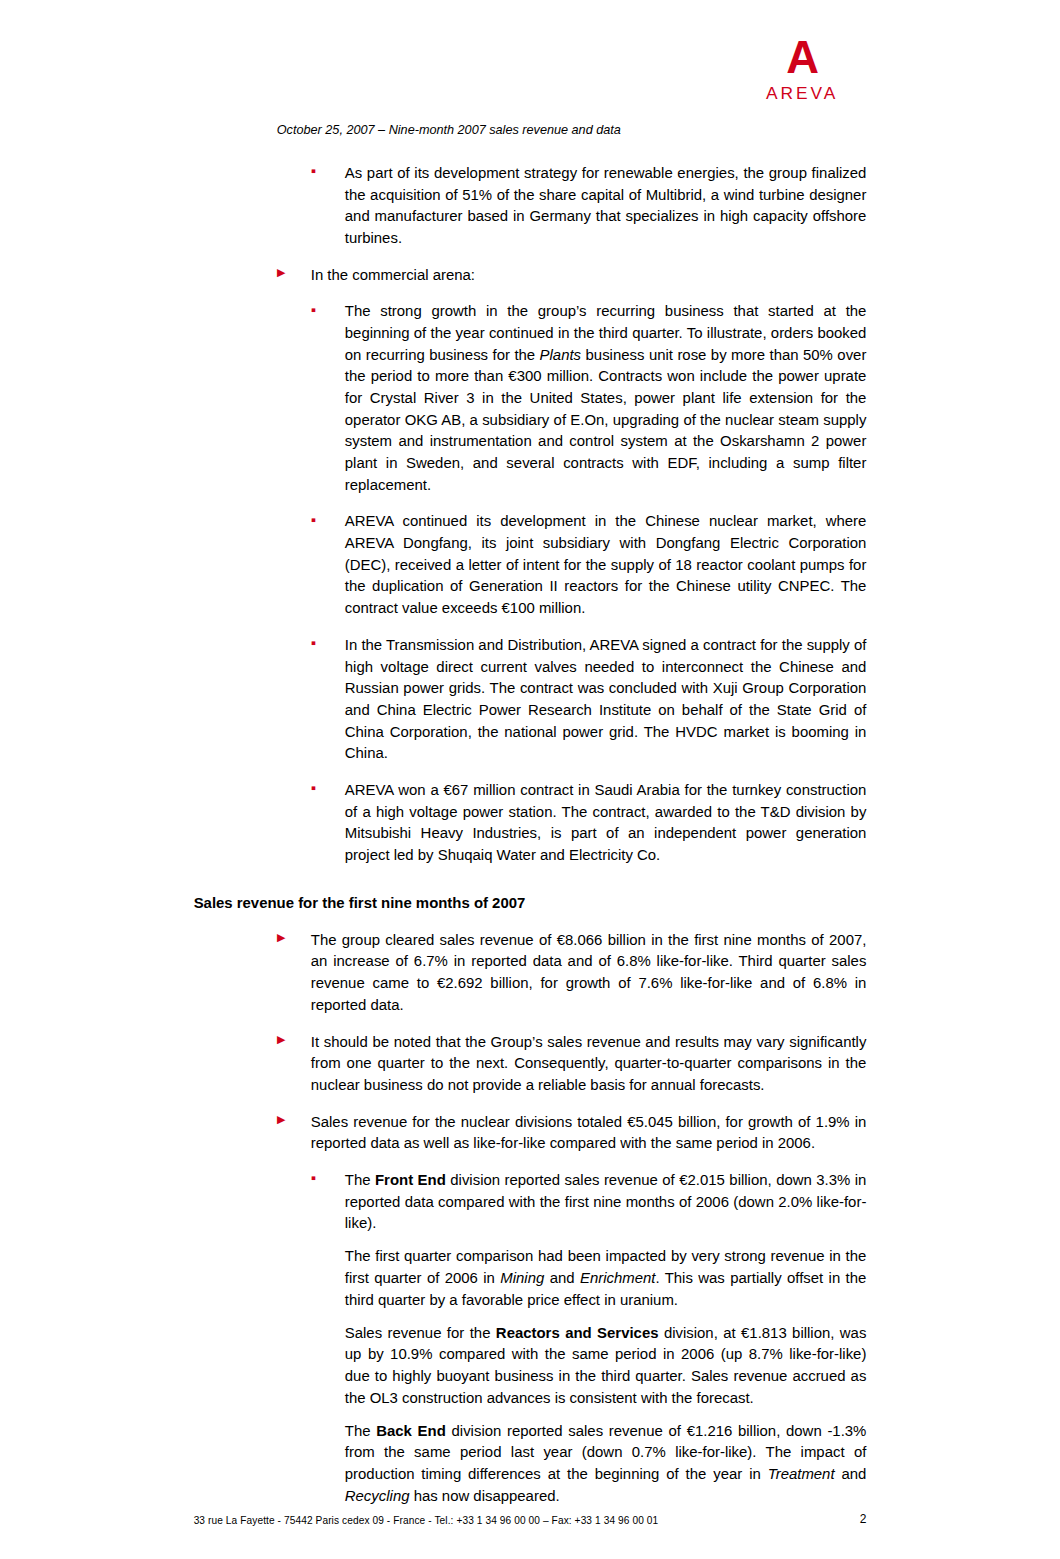A
AREVA
October 25, 2007 – Nine-month 2007 sales revenue and data
As part of its development strategy for renewable energies, the group finalized the acquisition of 51% of the share capital of Multibrid, a wind turbine designer and manufacturer based in Germany that specializes in high capacity offshore turbines.
In the commercial arena:
The strong growth in the group’s recurring business that started at the beginning of the year continued in the third quarter. To illustrate, orders booked on recurring business for the Plants business unit rose by more than 50% over the period to more than €300 million. Contracts won include the power uprate for Crystal River 3 in the United States, power plant life extension for the operator OKG AB, a subsidiary of E.On, upgrading of the nuclear steam supply system and instrumentation and control system at the Oskarshamn 2 power plant in Sweden, and several contracts with EDF, including a sump filter replacement.
AREVA continued its development in the Chinese nuclear market, where AREVA Dongfang, its joint subsidiary with Dongfang Electric Corporation (DEC), received a letter of intent for the supply of 18 reactor coolant pumps for the duplication of Generation II reactors for the Chinese utility CNPEC. The contract value exceeds €100 million.
In the Transmission and Distribution, AREVA signed a contract for the supply of high voltage direct current valves needed to interconnect the Chinese and Russian power grids. The contract was concluded with Xuji Group Corporation and China Electric Power Research Institute on behalf of the State Grid of China Corporation, the national power grid. The HVDC market is booming in China.
AREVA won a €67 million contract in Saudi Arabia for the turnkey construction of a high voltage power station. The contract, awarded to the T&D division by Mitsubishi Heavy Industries, is part of an independent power generation project led by Shuqaiq Water and Electricity Co.
Sales revenue for the first nine months of 2007
The group cleared sales revenue of €8.066 billion in the first nine months of 2007, an increase of 6.7% in reported data and of 6.8% like-for-like. Third quarter sales revenue came to €2.692 billion, for growth of 7.6% like-for-like and of 6.8% in reported data.
It should be noted that the Group’s sales revenue and results may vary significantly from one quarter to the next. Consequently, quarter-to-quarter comparisons in the nuclear business do not provide a reliable basis for annual forecasts.
Sales revenue for the nuclear divisions totaled €5.045 billion, for growth of 1.9% in reported data as well as like-for-like compared with the same period in 2006.
The Front End division reported sales revenue of €2.015 billion, down 3.3% in reported data compared with the first nine months of 2006 (down 2.0% like-for-like).
The first quarter comparison had been impacted by very strong revenue in the first quarter of 2006 in Mining and Enrichment. This was partially offset in the third quarter by a favorable price effect in uranium.
Sales revenue for the Reactors and Services division, at €1.813 billion, was up by 10.9% compared with the same period in 2006 (up 8.7% like-for-like) due to highly buoyant business in the third quarter. Sales revenue accrued as the OL3 construction advances is consistent with the forecast.
The Back End division reported sales revenue of €1.216 billion, down -1.3% from the same period last year (down 0.7% like-for-like). The impact of production timing differences at the beginning of the year in Treatment and Recycling has now disappeared.
33 rue La Fayette - 75442 Paris cedex 09 - France - Tel.: +33 1 34 96 00 00 – Fax: +33 1 34 96 00 01
2